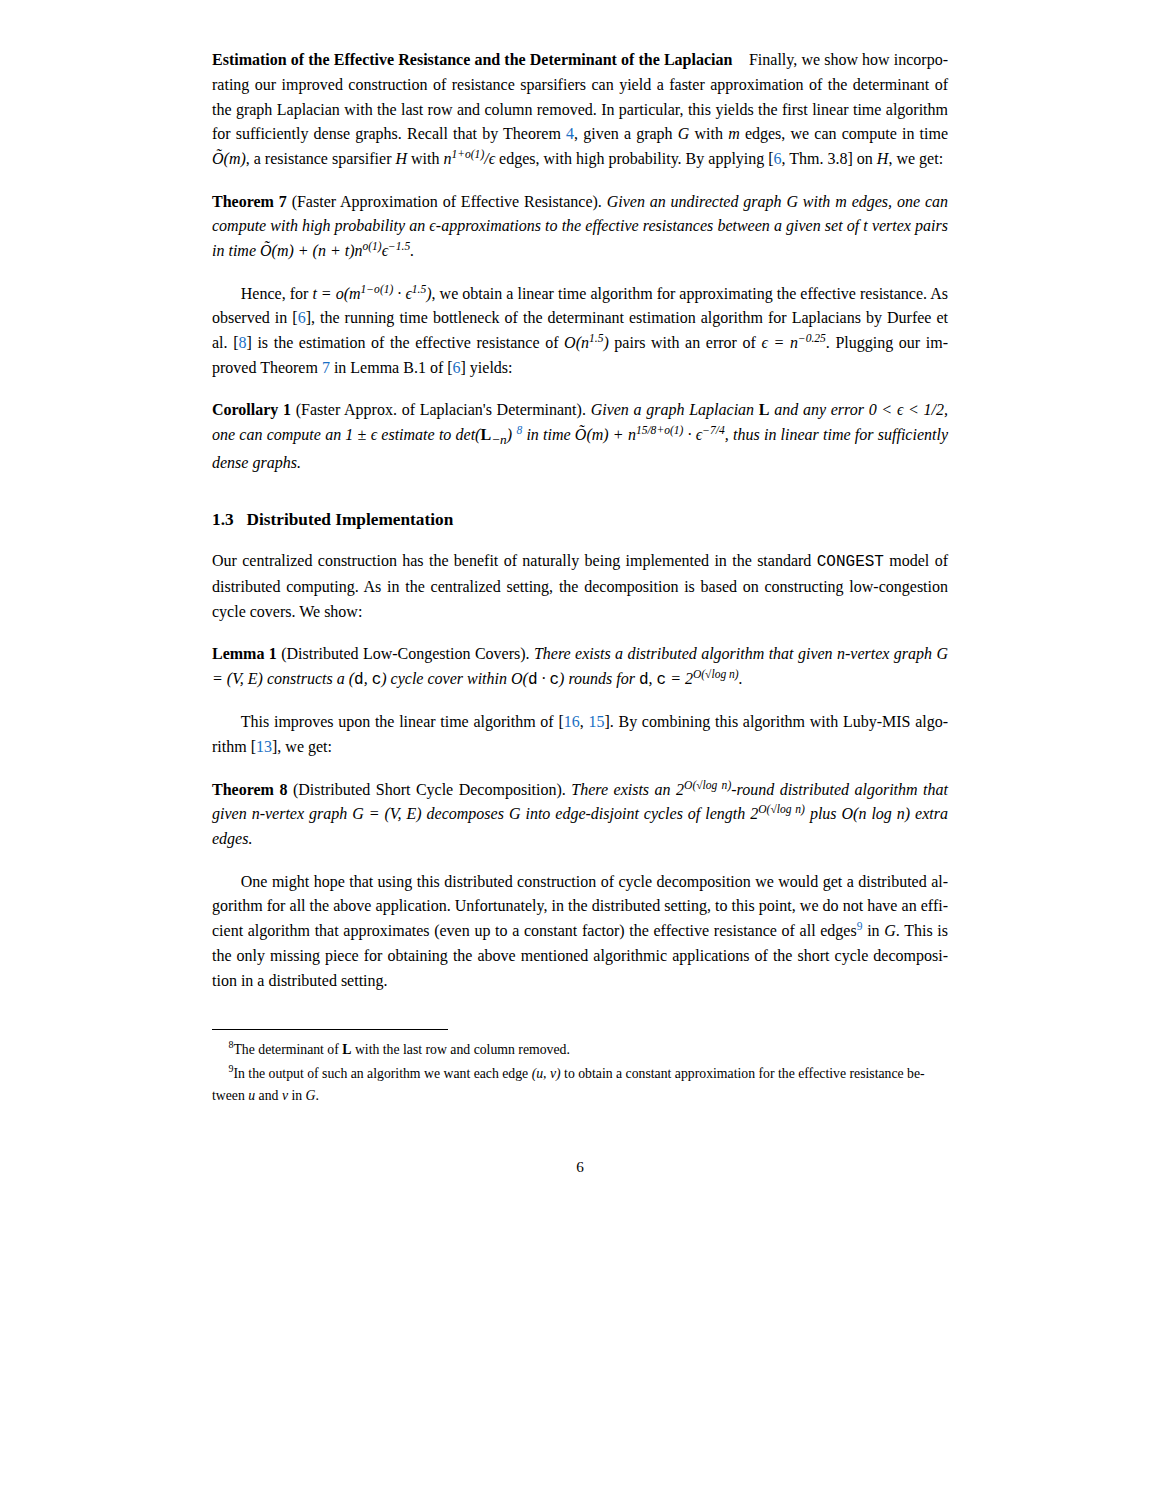Estimation of the Effective Resistance and the Determinant of the Laplacian Finally, we show how incorporating our improved construction of resistance sparsifiers can yield a faster approximation of the determinant of the graph Laplacian with the last row and column removed. In particular, this yields the first linear time algorithm for sufficiently dense graphs. Recall that by Theorem 4, given a graph G with m edges, we can compute in time Õ(m), a resistance sparsifier H with n1+o(1)/ϵ edges, with high probability. By applying [6, Thm. 3.8] on H, we get:
Theorem 7 (Faster Approximation of Effective Resistance). Given an undirected graph G with m edges, one can compute with high probability an ϵ-approximations to the effective resistances between a given set of t vertex pairs in time Õ(m) + (n + t)no(1)ϵ−1.5.
Hence, for t = o(m1−o(1) · ϵ1.5), we obtain a linear time algorithm for approximating the effective resistance. As observed in [6], the running time bottleneck of the determinant estimation algorithm for Laplacians by Durfee et al. [8] is the estimation of the effective resistance of O(n1.5) pairs with an error of ϵ = n−0.25. Plugging our improved Theorem 7 in Lemma B.1 of [6] yields:
Corollary 1 (Faster Approx. of Laplacian's Determinant). Given a graph Laplacian L and any error 0 < ϵ < 1/2, one can compute an 1 ± ϵ estimate to det(L−n) 8 in time Õ(m) + n15/8+o(1) · ϵ−7/4, thus in linear time for sufficiently dense graphs.
1.3 Distributed Implementation
Our centralized construction has the benefit of naturally being implemented in the standard CONGEST model of distributed computing. As in the centralized setting, the decomposition is based on constructing low-congestion cycle covers. We show:
Lemma 1 (Distributed Low-Congestion Covers). There exists a distributed algorithm that given n-vertex graph G = (V, E) constructs a (d, c) cycle cover within O(d · c) rounds for d, c = 2O(√log n).
This improves upon the linear time algorithm of [16, 15]. By combining this algorithm with Luby-MIS algorithm [13], we get:
Theorem 8 (Distributed Short Cycle Decomposition). There exists an 2O(√log n)-round distributed algorithm that given n-vertex graph G = (V, E) decomposes G into edge-disjoint cycles of length 2O(√log n) plus O(n log n) extra edges.
One might hope that using this distributed construction of cycle decomposition we would get a distributed algorithm for all the above application. Unfortunately, in the distributed setting, to this point, we do not have an efficient algorithm that approximates (even up to a constant factor) the effective resistance of all edges9 in G. This is the only missing piece for obtaining the above mentioned algorithmic applications of the short cycle decomposition in a distributed setting.
8The determinant of L with the last row and column removed.
9In the output of such an algorithm we want each edge (u, v) to obtain a constant approximation for the effective resistance between u and v in G.
6